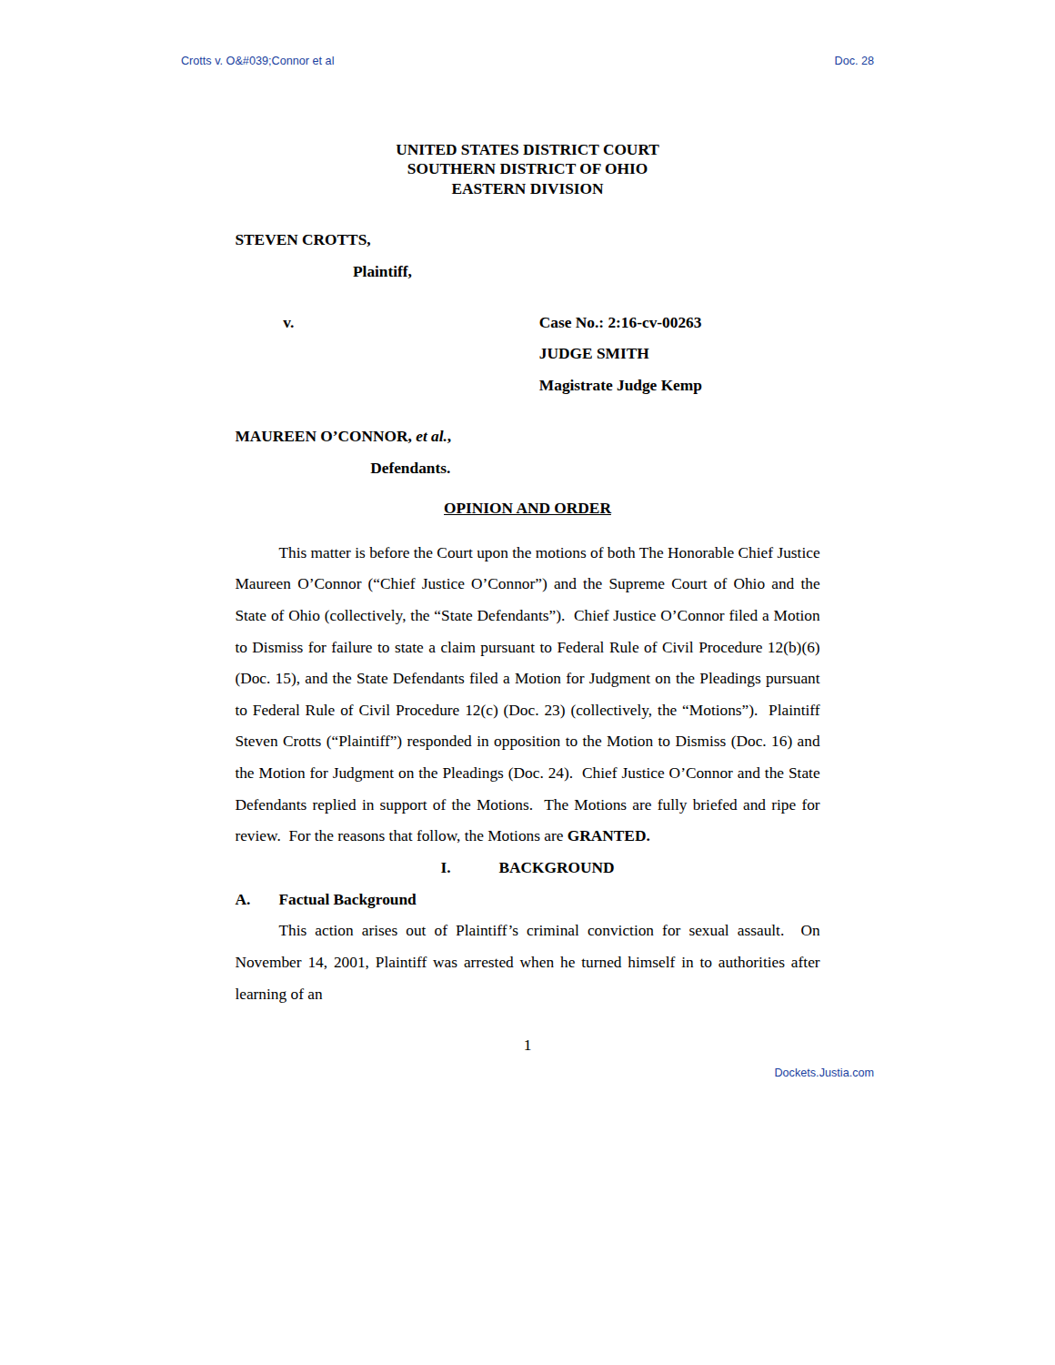Crotts v. O&#039;Connor et al
Doc. 28
UNITED STATES DISTRICT COURT
SOUTHERN DISTRICT OF OHIO
EASTERN DIVISION
| STEVEN CROTTS, | |
| Plaintiff, | |
| v. | Case No.: 2:16-cv-00263 JUDGE SMITH Magistrate Judge Kemp |
| MAUREEN O’CONNOR, et al. , | |
| Defendants. | |
OPINION AND ORDER
This matter is before the Court upon the motions of both The Honorable Chief Justice Maureen O’Connor (“Chief Justice O’Connor”) and the Supreme Court of Ohio and the State of Ohio (collectively, the “State Defendants”). Chief Justice O’Connor filed a Motion to Dismiss for failure to state a claim pursuant to Federal Rule of Civil Procedure 12(b)(6) (Doc. 15), and the State Defendants filed a Motion for Judgment on the Pleadings pursuant to Federal Rule of Civil Procedure 12(c) (Doc. 23) (collectively, the “Motions”). Plaintiff Steven Crotts (“Plaintiff”) responded in opposition to the Motion to Dismiss (Doc. 16) and the Motion for Judgment on the Pleadings (Doc. 24). Chief Justice O’Connor and the State Defendants replied in support of the Motions. The Motions are fully briefed and ripe for review. For the reasons that follow, the Motions are GRANTED.
I. BACKGROUND
A. Factual Background
This action arises out of Plaintiff’s criminal conviction for sexual assault. On November 14, 2001, Plaintiff was arrested when he turned himself in to authorities after learning of an
1
Dockets.Justia.com